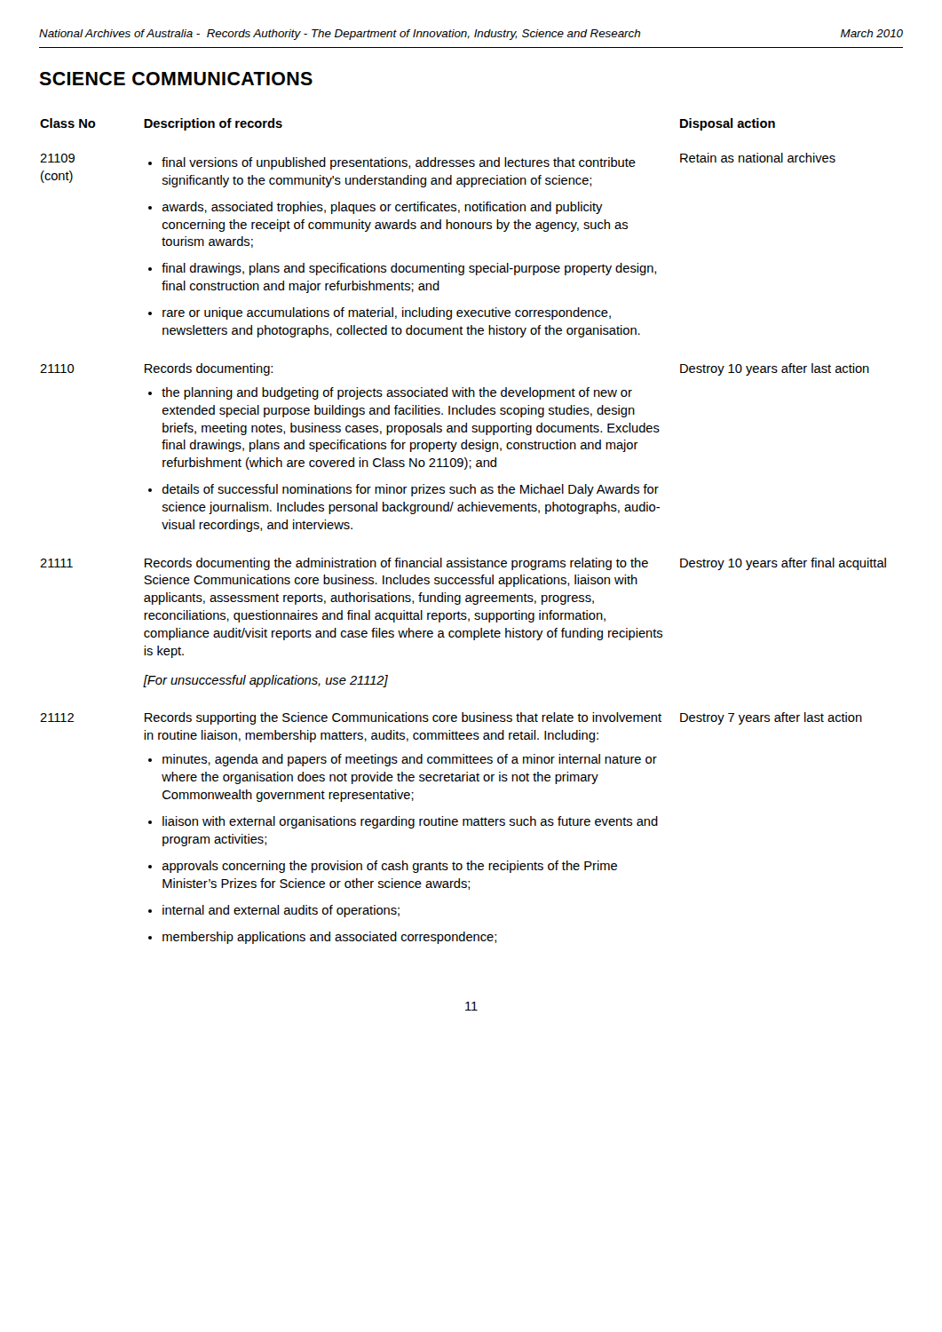National Archives of Australia - Records Authority - The Department of Innovation, Industry, Science and Research
March 2010
SCIENCE COMMUNICATIONS
| Class No | Description of records | Disposal action |
| --- | --- | --- |
| 21109 (cont) | final versions of unpublished presentations, addresses and lectures that contribute significantly to the community's understanding and appreciation of science; awards, associated trophies, plaques or certificates, notification and publicity concerning the receipt of community awards and honours by the agency, such as tourism awards; final drawings, plans and specifications documenting special-purpose property design, final construction and major refurbishments; and rare or unique accumulations of material, including executive correspondence, newsletters and photographs, collected to document the history of the organisation. | Retain as national archives |
| 21110 | Records documenting: the planning and budgeting of projects associated with the development of new or extended special purpose buildings and facilities. Includes scoping studies, design briefs, meeting notes, business cases, proposals and supporting documents. Excludes final drawings, plans and specifications for property design, construction and major refurbishment (which are covered in Class No 21109); and details of successful nominations for minor prizes such as the Michael Daly Awards for science journalism. Includes personal background/ achievements, photographs, audio-visual recordings, and interviews. | Destroy 10 years after last action |
| 21111 | Records documenting the administration of financial assistance programs relating to the Science Communications core business. Includes successful applications, liaison with applicants, assessment reports, authorisations, funding agreements, progress, reconciliations, questionnaires and final acquittal reports, supporting information, compliance audit/visit reports and case files where a complete history of funding recipients is kept. [For unsuccessful applications, use 21112] | Destroy 10 years after final acquittal |
| 21112 | Records supporting the Science Communications core business that relate to involvement in routine liaison, membership matters, audits, committees and retail. Including: minutes, agenda and papers of meetings and committees of a minor internal nature or where the organisation does not provide the secretariat or is not the primary Commonwealth government representative; liaison with external organisations regarding routine matters such as future events and program activities; approvals concerning the provision of cash grants to the recipients of the Prime Minister’s Prizes for Science or other science awards; internal and external audits of operations; membership applications and associated correspondence; | Destroy 7 years after last action |
11